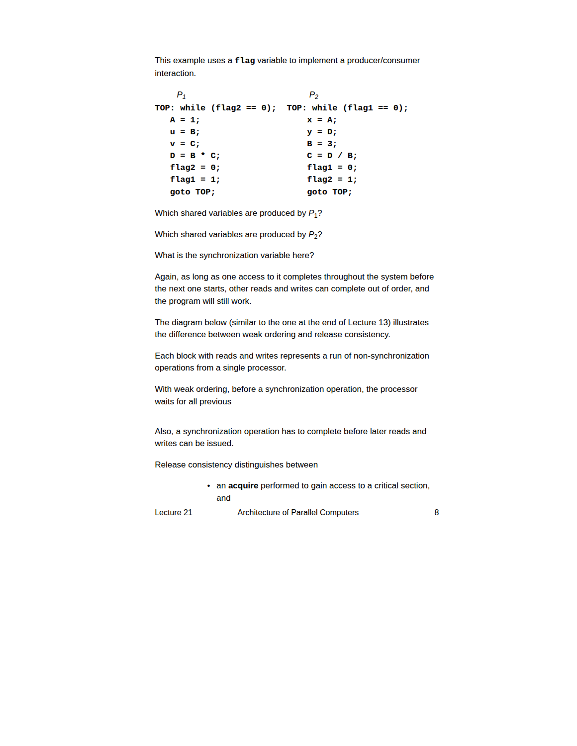This example uses a flag variable to implement a producer/consumer interaction.
P1 P2
TOP: while (flag2 == 0);  TOP: while (flag1 == 0);
   A = 1;                     x = A;
   u = B;                     y = D;
   v = C;                     B = 3;
   D = B * C;                 C = D / B;
   flag2 = 0;                 flag1 = 0;
   flag1 = 1;                 flag2 = 1;
   goto TOP;                  goto TOP;
Which shared variables are produced by P1?
Which shared variables are produced by P2?
What is the synchronization variable here?
Again, as long as one access to it completes throughout the system before the next one starts, other reads and writes can complete out of order, and the program will still work.
The diagram below (similar to the one at the end of Lecture 13) illustrates the difference between weak ordering and release consistency.
Each block with reads and writes represents a run of non-synchronization operations from a single processor.
With weak ordering, before a synchronization operation, the processor waits for all previous
Also, a synchronization operation has to complete before later reads and writes can be issued.
Release consistency distinguishes between
an acquire performed to gain access to a critical section, and
Lecture 21 Architecture of Parallel Computers 8